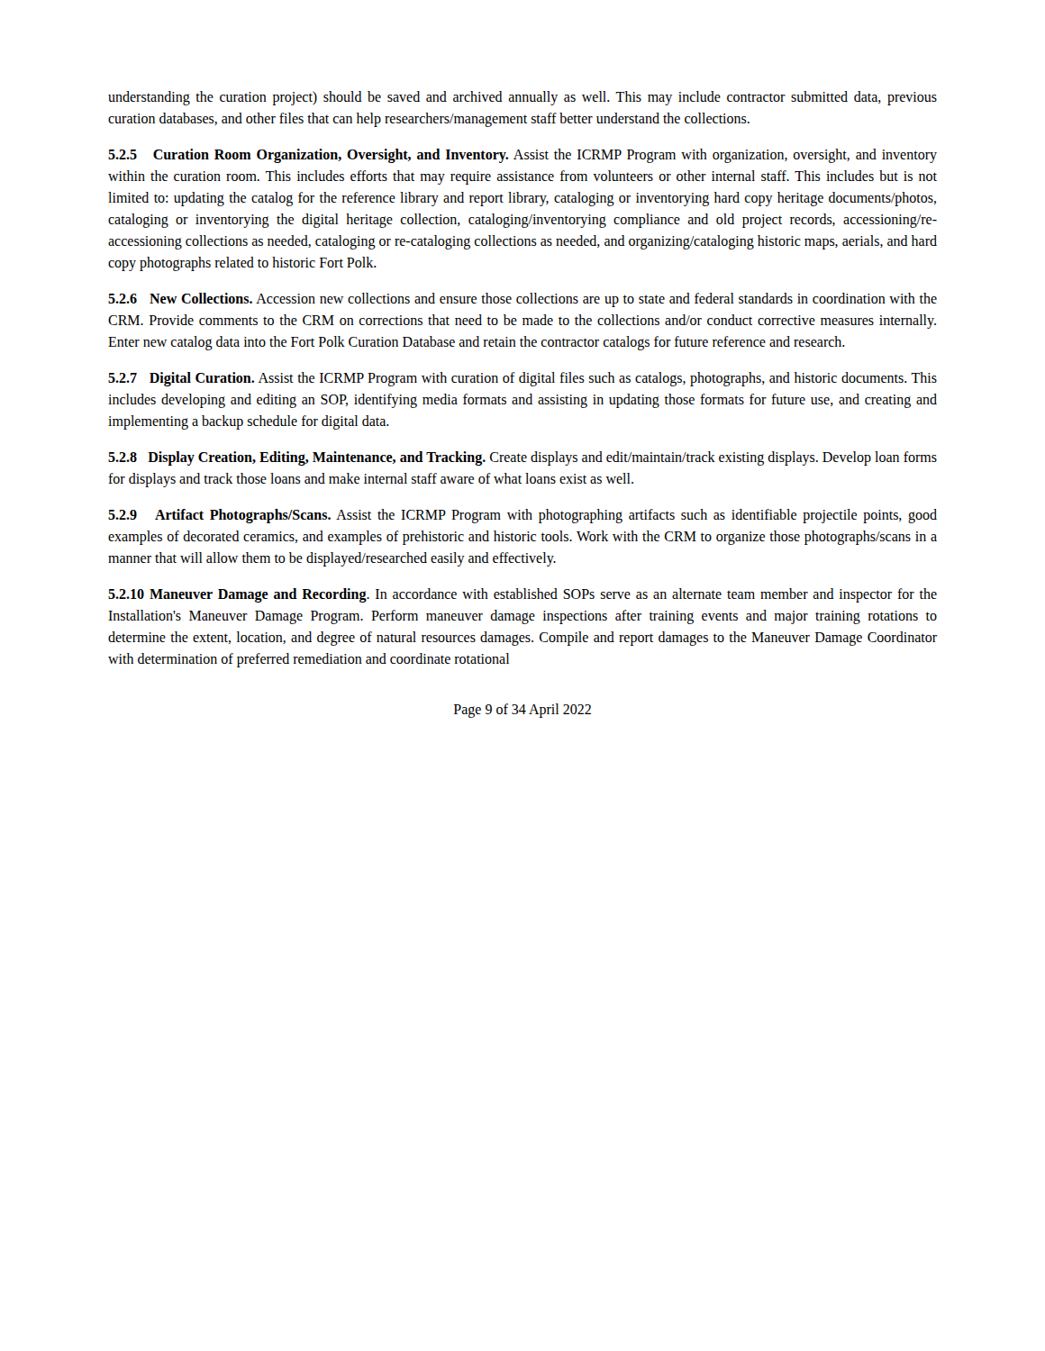understanding the curation project) should be saved and archived annually as well. This may include contractor submitted data, previous curation databases, and other files that can help researchers/management staff better understand the collections.
5.2.5 Curation Room Organization, Oversight, and Inventory. Assist the ICRMP Program with organization, oversight, and inventory within the curation room. This includes efforts that may require assistance from volunteers or other internal staff. This includes but is not limited to: updating the catalog for the reference library and report library, cataloging or inventorying hard copy heritage documents/photos, cataloging or inventorying the digital heritage collection, cataloging/inventorying compliance and old project records, accessioning/re-accessioning collections as needed, cataloging or re-cataloging collections as needed, and organizing/cataloging historic maps, aerials, and hard copy photographs related to historic Fort Polk.
5.2.6 New Collections. Accession new collections and ensure those collections are up to state and federal standards in coordination with the CRM. Provide comments to the CRM on corrections that need to be made to the collections and/or conduct corrective measures internally. Enter new catalog data into the Fort Polk Curation Database and retain the contractor catalogs for future reference and research.
5.2.7 Digital Curation. Assist the ICRMP Program with curation of digital files such as catalogs, photographs, and historic documents. This includes developing and editing an SOP, identifying media formats and assisting in updating those formats for future use, and creating and implementing a backup schedule for digital data.
5.2.8 Display Creation, Editing, Maintenance, and Tracking. Create displays and edit/maintain/track existing displays. Develop loan forms for displays and track those loans and make internal staff aware of what loans exist as well.
5.2.9 Artifact Photographs/Scans. Assist the ICRMP Program with photographing artifacts such as identifiable projectile points, good examples of decorated ceramics, and examples of prehistoric and historic tools. Work with the CRM to organize those photographs/scans in a manner that will allow them to be displayed/researched easily and effectively.
5.2.10 Maneuver Damage and Recording. In accordance with established SOPs serve as an alternate team member and inspector for the Installation's Maneuver Damage Program. Perform maneuver damage inspections after training events and major training rotations to determine the extent, location, and degree of natural resources damages. Compile and report damages to the Maneuver Damage Coordinator with determination of preferred remediation and coordinate rotational
Page 9 of 34 April 2022